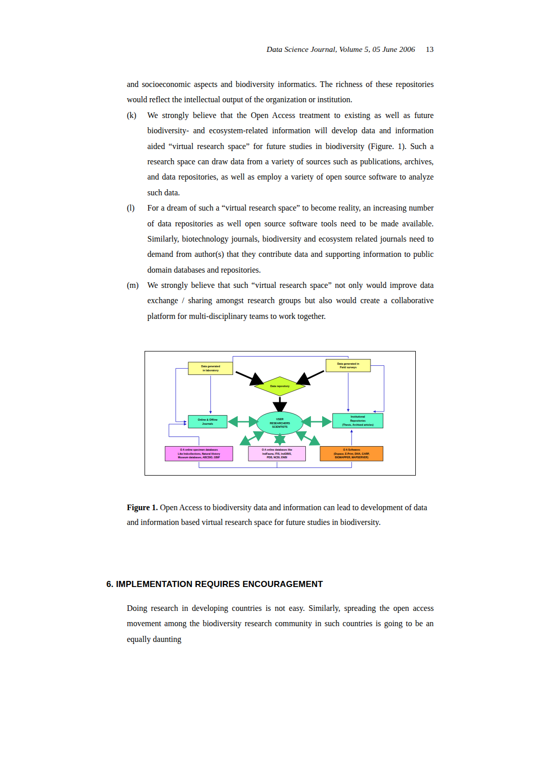Data Science Journal, Volume 5, 05 June 200613
and socioeconomic aspects and biodiversity informatics. The richness of these repositories would reflect the intellectual output of the organization or institution.
(k) We strongly believe that the Open Access treatment to existing as well as future biodiversity- and ecosystem-related information will develop data and information aided “virtual research space” for future studies in biodiversity (Figure. 1). Such a research space can draw data from a variety of sources such as publications, archives, and data repositories, as well as employ a variety of open source software to analyze such data.
(l) For a dream of such a “virtual research space” to become reality, an increasing number of data repositories as well open source software tools need to be made available. Similarly, biotechnology journals, biodiversity and ecosystem related journals need to demand from author(s) that they contribute data and supporting information to public domain databases and repositories.
(m) We strongly believe that such “virtual research space” not only would improve data exchange / sharing amongst research groups but also would create a collaborative platform for multi-disciplinary teams to work together.
Data generated in laboratory Data generated in Field surveys Data repository USER RESEARCHERS SCIENTISTS Online & Offline Journals Institutional Repositories (Thesis, Archived articles) O A online specimen databases Like Indcollections, Natural History Museum databases, ABCDIO, GBIF O A online databases like IndFauna, ITIS, IndOBIS, PDB, NCBI, ENBI O A Softwares (Dspace, E-Print, DIVA, GARP, BIOMAPPER, MAPSERVER)
Figure 1. Open Access to biodiversity data and information can lead to development of data and information based virtual research space for future studies in biodiversity.
6. IMPLEMENTATION REQUIRES ENCOURAGEMENT
Doing research in developing countries is not easy. Similarly, spreading the open access movement among the biodiversity research community in such countries is going to be an equally daunting